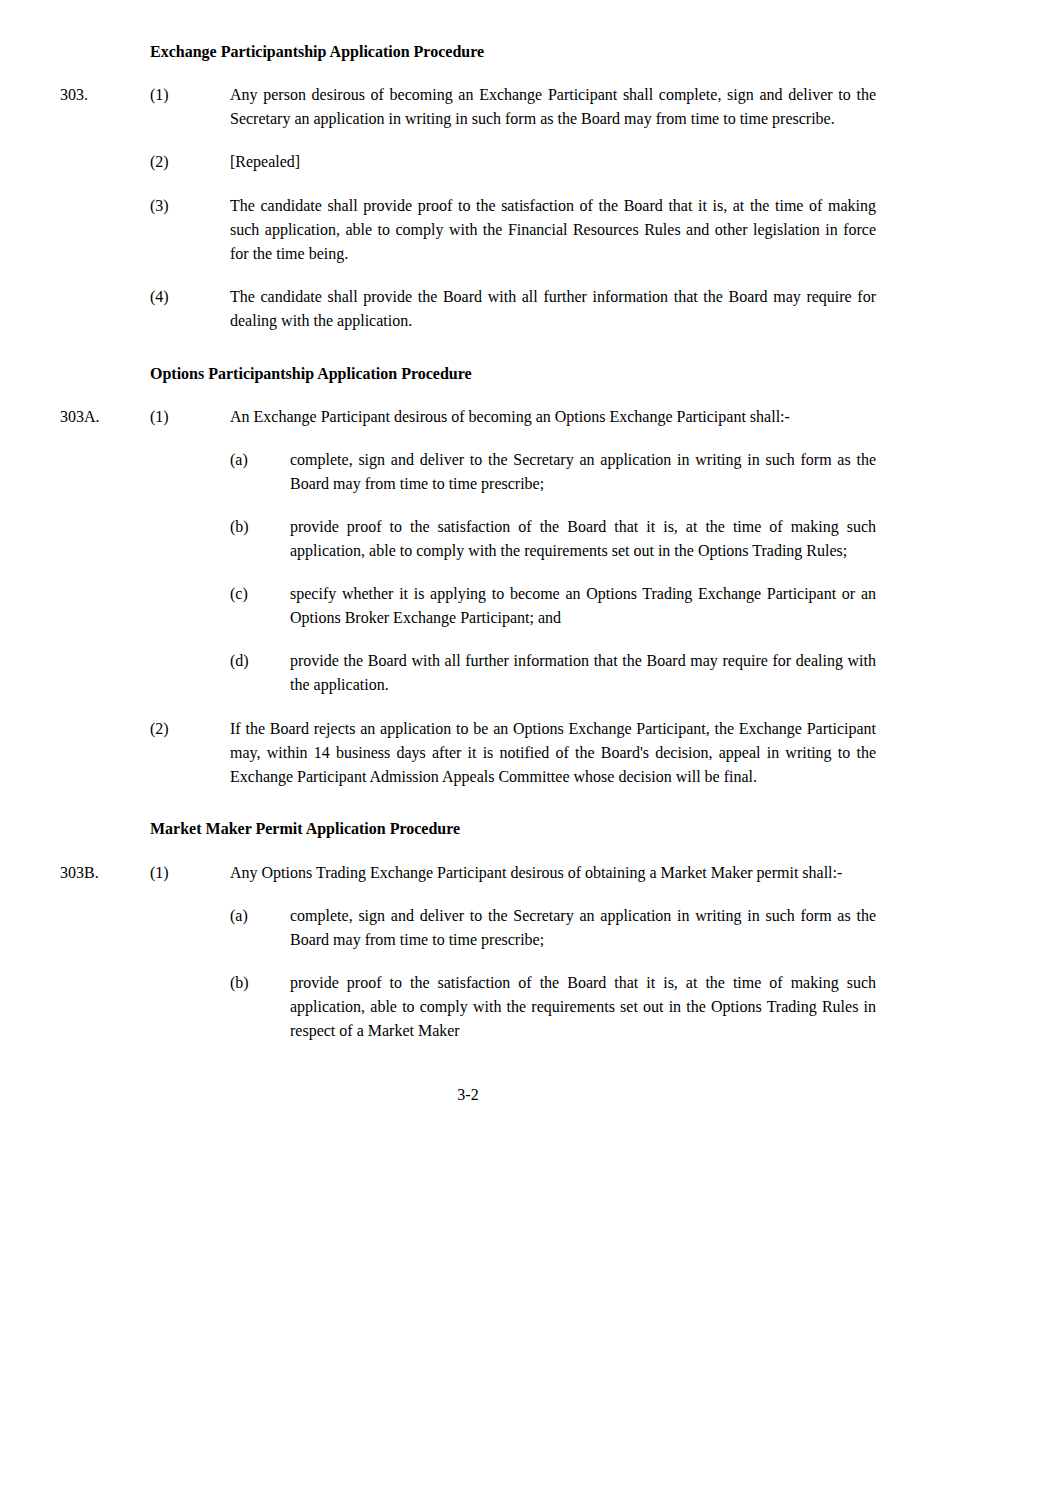Exchange Participantship Application Procedure
303.
(1)
Any person desirous of becoming an Exchange Participant shall complete, sign and deliver to the Secretary an application in writing in such form as the Board may from time to time prescribe.
(2)
[Repealed]
(3)
The candidate shall provide proof to the satisfaction of the Board that it is, at the time of making such application, able to comply with the Financial Resources Rules and other legislation in force for the time being.
(4)
The candidate shall provide the Board with all further information that the Board may require for dealing with the application.
Options Participantship Application Procedure
303A.
(1)
An Exchange Participant desirous of becoming an Options Exchange Participant shall:-
(a)
complete, sign and deliver to the Secretary an application in writing in such form as the Board may from time to time prescribe;
(b)
provide proof to the satisfaction of the Board that it is, at the time of making such application, able to comply with the requirements set out in the Options Trading Rules;
(c)
specify whether it is applying to become an Options Trading Exchange Participant or an Options Broker Exchange Participant; and
(d)
provide the Board with all further information that the Board may require for dealing with the application.
(2)
If the Board rejects an application to be an Options Exchange Participant, the Exchange Participant may, within 14 business days after it is notified of the Board's decision, appeal in writing to the Exchange Participant Admission Appeals Committee whose decision will be final.
Market Maker Permit Application Procedure
303B.
(1)
Any Options Trading Exchange Participant desirous of obtaining a Market Maker permit shall:-
(a)
complete, sign and deliver to the Secretary an application in writing in such form as the Board may from time to time prescribe;
(b)
provide proof to the satisfaction of the Board that it is, at the time of making such application, able to comply with the requirements set out in the Options Trading Rules in respect of a Market Maker
3-2